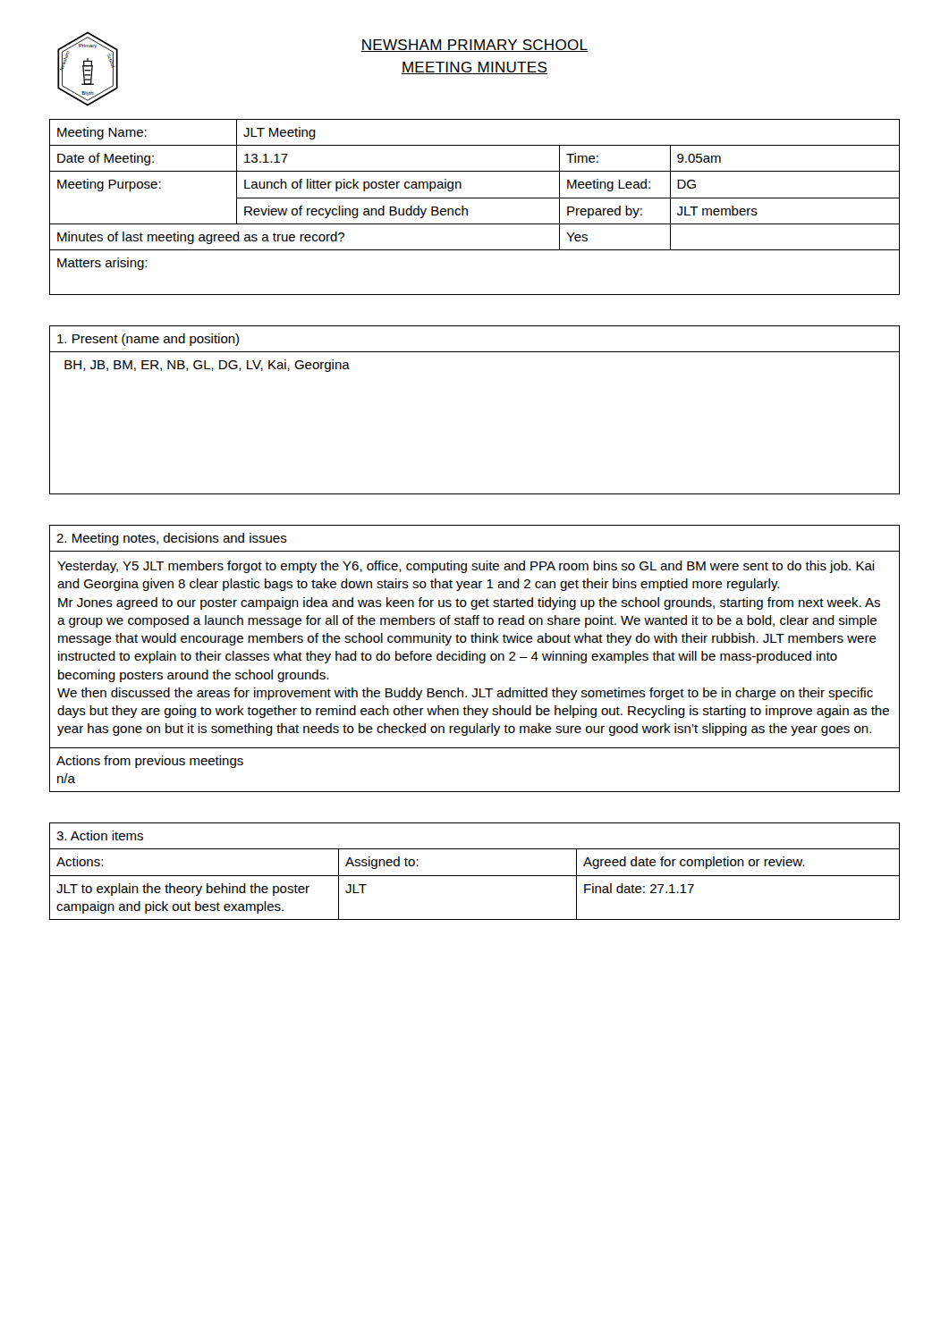Primary Newsham School Blyth
NEWSHAM PRIMARY SCHOOL
MEETING MINUTES
| Meeting Name: | JLT Meeting |
| Date of Meeting: | 13.1.17 | Time: | 9.05am |
| Meeting Purpose: | Launch of litter pick poster campaign | Meeting Lead: | DG |
| Review of recycling and Buddy Bench | Prepared by: | JLT members |
| Minutes of last meeting agreed as a true record? | Yes | |
| Matters arising: |
| 1. Present (name and position) |
| BH, JB, BM, ER, NB, GL, DG, LV, Kai, Georgina |
| 2. Meeting notes, decisions and issues |
| Yesterday, Y5 JLT members forgot to empty the Y6, office, computing suite and PPA room bins so GL and BM were sent to do this job. Kai and Georgina given 8 clear plastic bags to take down stairs so that year 1 and 2 can get their bins emptied more regularly. Mr Jones agreed to our poster campaign idea and was keen for us to get started tidying up the school grounds, starting from next week. As a group we composed a launch message for all of the members of staff to read on share point. We wanted it to be a bold, clear and simple message that would encourage members of the school community to think twice about what they do with their rubbish. JLT members were instructed to explain to their classes what they had to do before deciding on 2 – 4 winning examples that will be mass-produced into becoming posters around the school grounds. We then discussed the areas for improvement with the Buddy Bench. JLT admitted they sometimes forget to be in charge on their specific days but they are going to work together to remind each other when they should be helping out. Recycling is starting to improve again as the year has gone on but it is something that needs to be checked on regularly to make sure our good work isn’t slipping as the year goes on. |
| Actions from previous meetings n/a |
| 3. Action items |
| Actions: | Assigned to: | Agreed date for completion or review. |
| JLT to explain the theory behind the poster campaign and pick out best examples. | JLT | Final date: 27.1.17 |